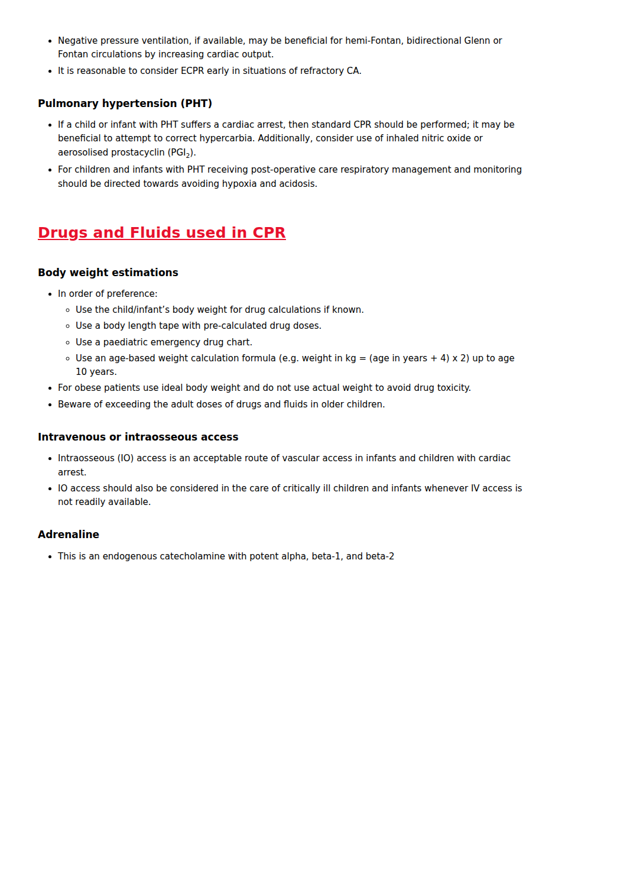Negative pressure ventilation, if available, may be beneficial for hemi-Fontan, bidirectional Glenn or Fontan circulations by increasing cardiac output.
It is reasonable to consider ECPR early in situations of refractory CA.
Pulmonary hypertension (PHT)
If a child or infant with PHT suffers a cardiac arrest, then standard CPR should be performed; it may be beneficial to attempt to correct hypercarbia. Additionally, consider use of inhaled nitric oxide or aerosolised prostacyclin (PGI2).
For children and infants with PHT receiving post-operative care respiratory management and monitoring should be directed towards avoiding hypoxia and acidosis.
Drugs and Fluids used in CPR
Body weight estimations
In order of preference:
Use the child/infant’s body weight for drug calculations if known.
Use a body length tape with pre-calculated drug doses.
Use a paediatric emergency drug chart.
Use an age-based weight calculation formula (e.g. weight in kg = (age in years + 4) x 2) up to age 10 years.
For obese patients use ideal body weight and do not use actual weight to avoid drug toxicity.
Beware of exceeding the adult doses of drugs and fluids in older children.
Intravenous or intraosseous access
Intraosseous (IO) access is an acceptable route of vascular access in infants and children with cardiac arrest.
IO access should also be considered in the care of critically ill children and infants whenever IV access is not readily available.
Adrenaline
This is an endogenous catecholamine with potent alpha, beta-1, and beta-2